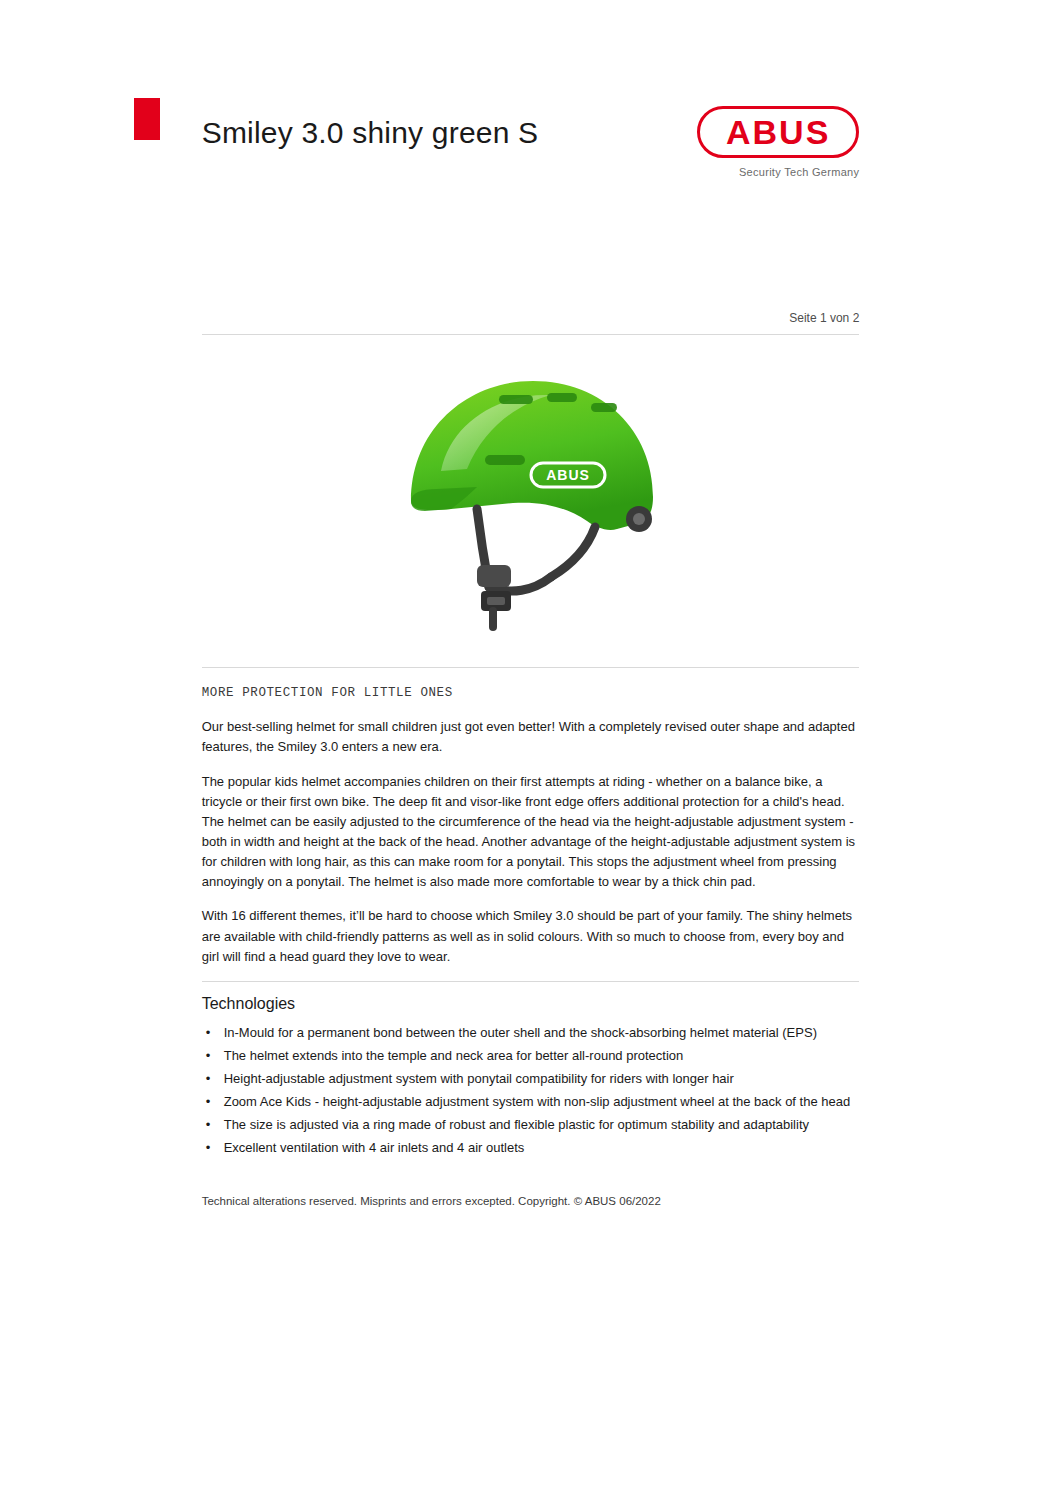Smiley 3.0 shiny green S
ABUS
Security Tech Germany
Seite 1 von 2
ABUS
MORE PROTECTION FOR LITTLE ONES
Our best-selling helmet for small children just got even better! With a completely revised outer shape and adapted features, the Smiley 3.0 enters a new era.
The popular kids helmet accompanies children on their first attempts at riding - whether on a balance bike, a tricycle or their first own bike. The deep fit and visor-like front edge offers additional protection for a child's head. The helmet can be easily adjusted to the circumference of the head via the height-adjustable adjustment system - both in width and height at the back of the head. Another advantage of the height-adjustable adjustment system is for children with long hair, as this can make room for a ponytail. This stops the adjustment wheel from pressing annoyingly on a ponytail. The helmet is also made more comfortable to wear by a thick chin pad.
With 16 different themes, it’ll be hard to choose which Smiley 3.0 should be part of your family. The shiny helmets are available with child-friendly patterns as well as in solid colours. With so much to choose from, every boy and girl will find a head guard they love to wear.
Technologies
In-Mould for a permanent bond between the outer shell and the shock-absorbing helmet material (EPS)
The helmet extends into the temple and neck area for better all-round protection
Height-adjustable adjustment system with ponytail compatibility for riders with longer hair
Zoom Ace Kids - height-adjustable adjustment system with non-slip adjustment wheel at the back of the head
The size is adjusted via a ring made of robust and flexible plastic for optimum stability and adaptability
Excellent ventilation with 4 air inlets and 4 air outlets
Technical alterations reserved. Misprints and errors excepted. Copyright. © ABUS 06/2022